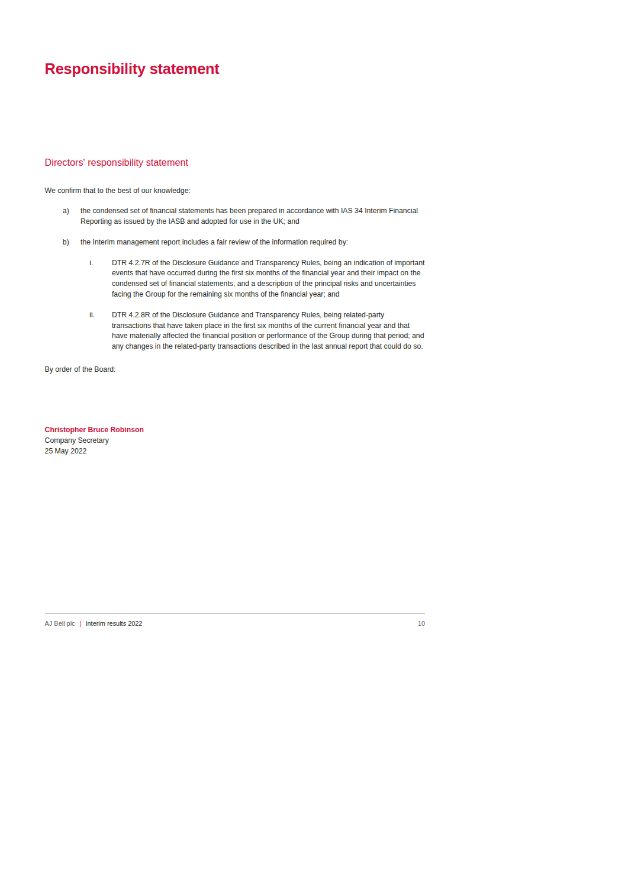Responsibility statement
Directors' responsibility statement
We confirm that to the best of our knowledge:
a) the condensed set of financial statements has been prepared in accordance with IAS 34 Interim Financial Reporting as issued by the IASB and adopted for use in the UK; and
b) the Interim management report includes a fair review of the information required by:
i. DTR 4.2.7R of the Disclosure Guidance and Transparency Rules, being an indication of important events that have occurred during the first six months of the financial year and their impact on the condensed set of financial statements; and a description of the principal risks and uncertainties facing the Group for the remaining six months of the financial year; and
ii. DTR 4.2.8R of the Disclosure Guidance and Transparency Rules, being related-party transactions that have taken place in the first six months of the current financial year and that have materially affected the financial position or performance of the Group during that period; and any changes in the related-party transactions described in the last annual report that could do so.
By order of the Board:
Christopher Bruce Robinson
Company Secretary
25 May 2022
AJ Bell plc|Interim results 2022
10